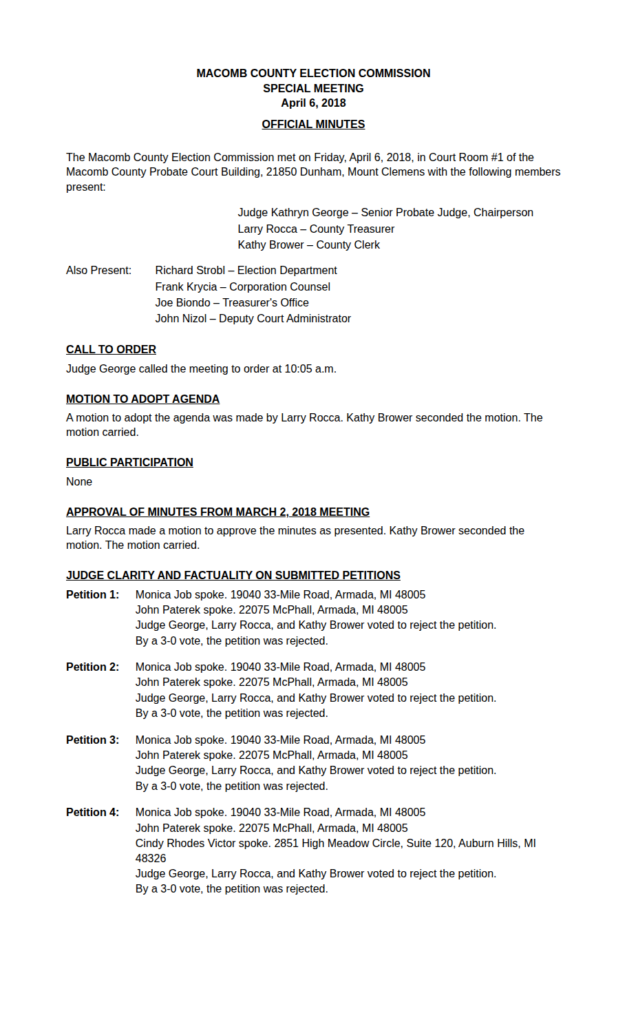MACOMB COUNTY ELECTION COMMISSION SPECIAL MEETING April 6, 2018 OFFICIAL MINUTES
The Macomb County Election Commission met on Friday, April 6, 2018, in Court Room #1 of the Macomb County Probate Court Building, 21850 Dunham, Mount Clemens with the following members present:
Judge Kathryn George – Senior Probate Judge, Chairperson
Larry Rocca – County Treasurer
Kathy Brower – County Clerk
Also Present:
Richard Strobl – Election Department
Frank Krycia – Corporation Counsel
Joe Biondo – Treasurer's Office
John Nizol – Deputy Court Administrator
CALL TO ORDER
Judge George called the meeting to order at 10:05 a.m.
MOTION TO ADOPT AGENDA
A motion to adopt the agenda was made by Larry Rocca. Kathy Brower seconded the motion. The motion carried.
PUBLIC PARTICIPATION
None
APPROVAL OF MINUTES FROM MARCH 2, 2018 MEETING
Larry Rocca made a motion to approve the minutes as presented. Kathy Brower seconded the motion. The motion carried.
JUDGE CLARITY AND FACTUALITY ON SUBMITTED PETITIONS
Petition 1:
Monica Job spoke. 19040 33-Mile Road, Armada, MI 48005
John Paterek spoke. 22075 McPhall, Armada, MI 48005
Judge George, Larry Rocca, and Kathy Brower voted to reject the petition.
By a 3-0 vote, the petition was rejected.
Petition 2:
Monica Job spoke. 19040 33-Mile Road, Armada, MI 48005
John Paterek spoke. 22075 McPhall, Armada, MI 48005
Judge George, Larry Rocca, and Kathy Brower voted to reject the petition.
By a 3-0 vote, the petition was rejected.
Petition 3:
Monica Job spoke. 19040 33-Mile Road, Armada, MI 48005
John Paterek spoke. 22075 McPhall, Armada, MI 48005
Judge George, Larry Rocca, and Kathy Brower voted to reject the petition.
By a 3-0 vote, the petition was rejected.
Petition 4:
Monica Job spoke. 19040 33-Mile Road, Armada, MI 48005
John Paterek spoke. 22075 McPhall, Armada, MI 48005
Cindy Rhodes Victor spoke. 2851 High Meadow Circle, Suite 120, Auburn Hills, MI 48326
Judge George, Larry Rocca, and Kathy Brower voted to reject the petition.
By a 3-0 vote, the petition was rejected.